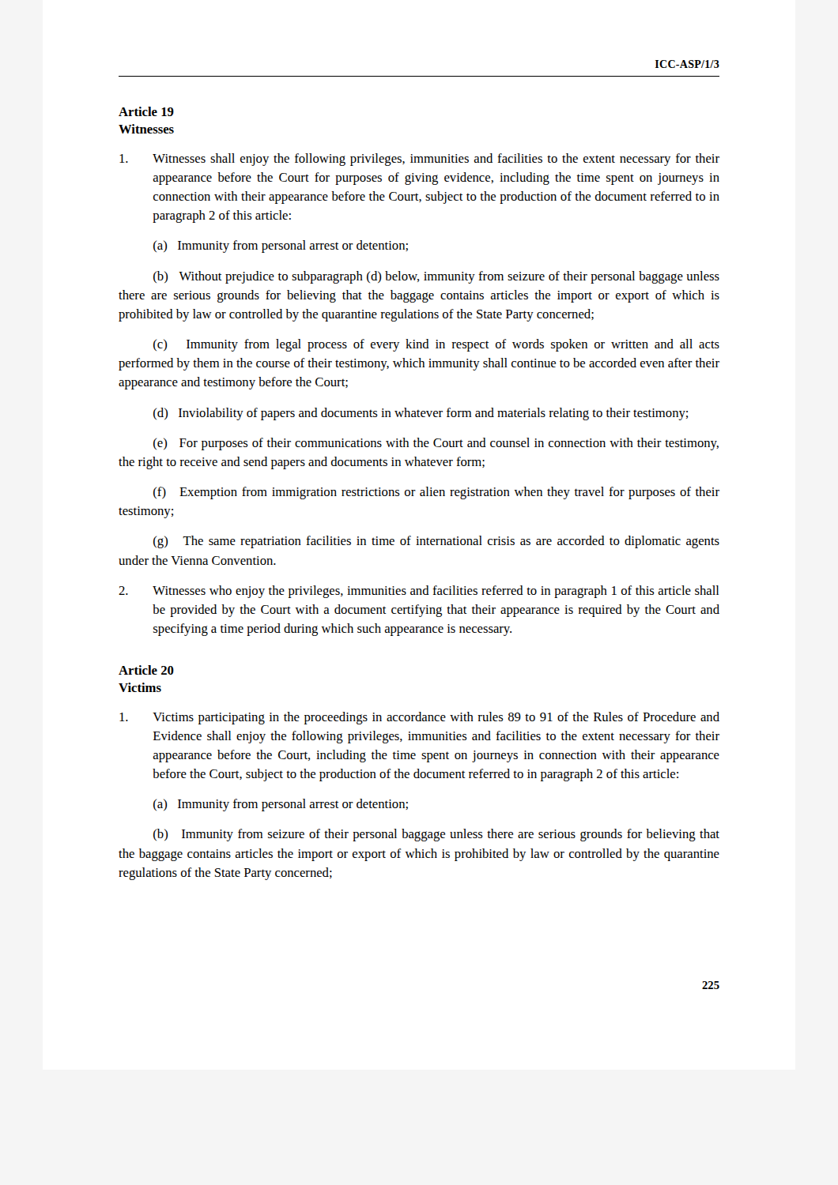ICC-ASP/1/3
Article 19Witnesses
1. Witnesses shall enjoy the following privileges, immunities and facilities to the extent necessary for their appearance before the Court for purposes of giving evidence, including the time spent on journeys in connection with their appearance before the Court, subject to the production of the document referred to in paragraph 2 of this article:
(a) Immunity from personal arrest or detention;
(b) Without prejudice to subparagraph (d) below, immunity from seizure of their personal baggage unless there are serious grounds for believing that the baggage contains articles the import or export of which is prohibited by law or controlled by the quarantine regulations of the State Party concerned;
(c) Immunity from legal process of every kind in respect of words spoken or written and all acts performed by them in the course of their testimony, which immunity shall continue to be accorded even after their appearance and testimony before the Court;
(d) Inviolability of papers and documents in whatever form and materials relating to their testimony;
(e) For purposes of their communications with the Court and counsel in connection with their testimony, the right to receive and send papers and documents in whatever form;
(f) Exemption from immigration restrictions or alien registration when they travel for purposes of their testimony;
(g) The same repatriation facilities in time of international crisis as are accorded to diplomatic agents under the Vienna Convention.
2. Witnesses who enjoy the privileges, immunities and facilities referred to in paragraph 1 of this article shall be provided by the Court with a document certifying that their appearance is required by the Court and specifying a time period during which such appearance is necessary.
Article 20Victims
1. Victims participating in the proceedings in accordance with rules 89 to 91 of the Rules of Procedure and Evidence shall enjoy the following privileges, immunities and facilities to the extent necessary for their appearance before the Court, including the time spent on journeys in connection with their appearance before the Court, subject to the production of the document referred to in paragraph 2 of this article:
(a) Immunity from personal arrest or detention;
(b) Immunity from seizure of their personal baggage unless there are serious grounds for believing that the baggage contains articles the import or export of which is prohibited by law or controlled by the quarantine regulations of the State Party concerned;
225